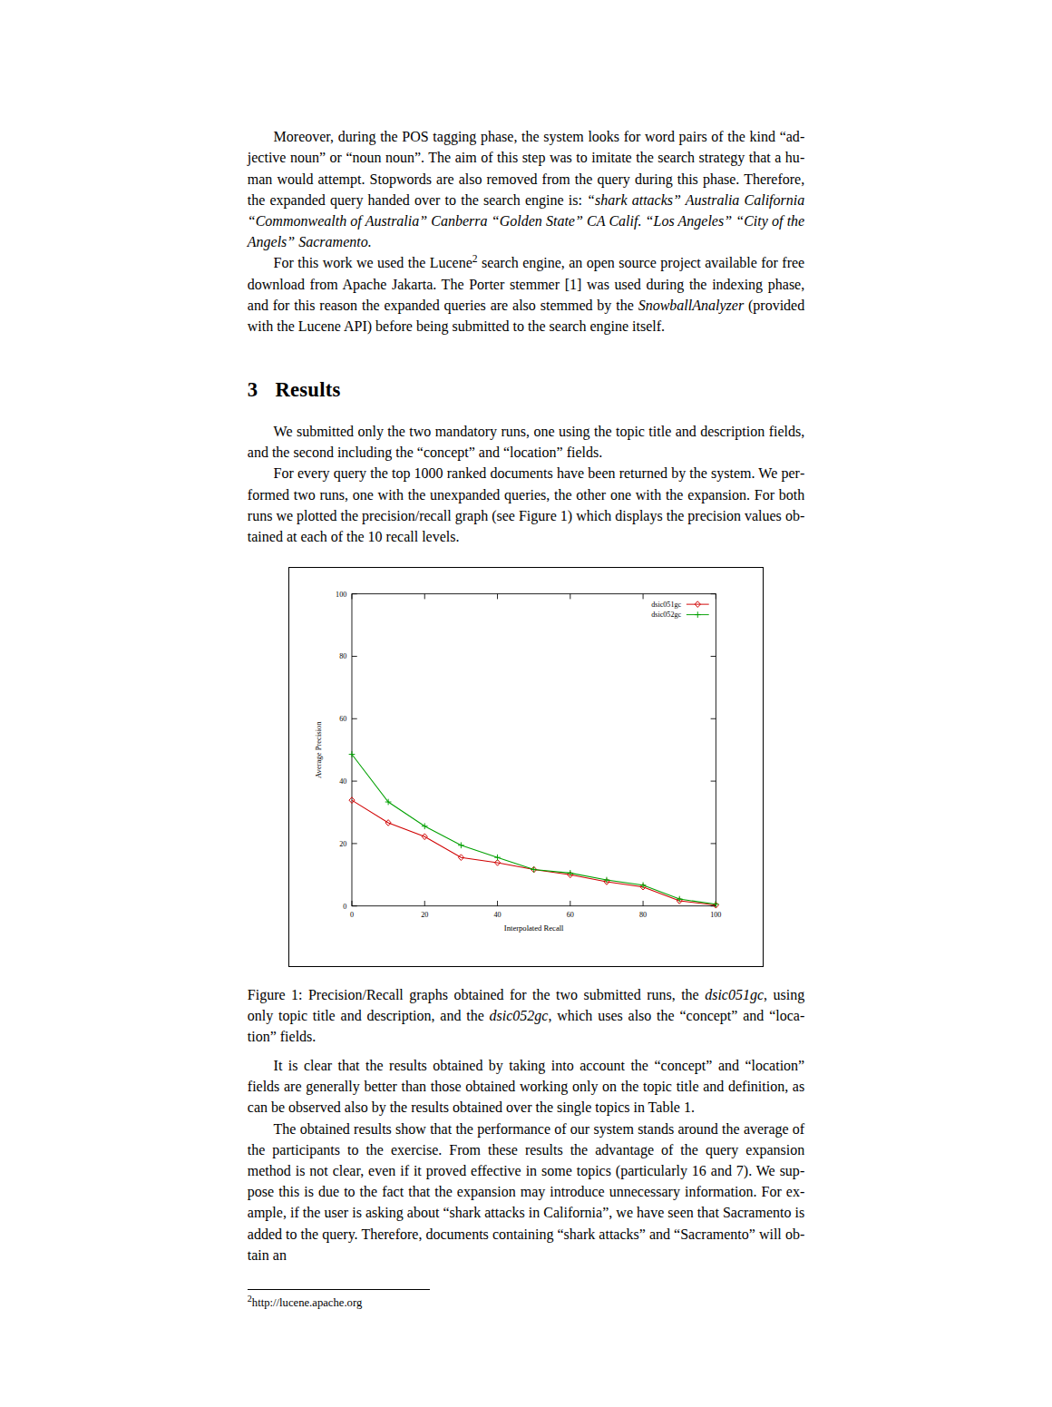Moreover, during the POS tagging phase, the system looks for word pairs of the kind “adjective noun” or “noun noun”. The aim of this step was to imitate the search strategy that a human would attempt. Stopwords are also removed from the query during this phase. Therefore, the expanded query handed over to the search engine is: “shark attacks” Australia California “Commonwealth of Australia” Canberra “Golden State” CA Calif. “Los Angeles” “City of the Angels” Sacramento.
For this work we used the Lucene2 search engine, an open source project available for free download from Apache Jakarta. The Porter stemmer [1] was used during the indexing phase, and for this reason the expanded queries are also stemmed by the SnowballAnalyzer (provided with the Lucene API) before being submitted to the search engine itself.
3 Results
We submitted only the two mandatory runs, one using the topic title and description fields, and the second including the “concept” and “location” fields.
For every query the top 1000 ranked documents have been returned by the system. We performed two runs, one with the unexpanded queries, the other one with the expansion. For both runs we plotted the precision/recall graph (see Figure 1) which displays the precision values obtained at each of the 10 recall levels.
0 20 40 60 80 100 0 20 40 60 80 100 Interpolated Recall Average Precision dsic051gc dsic052gc
Figure 1: Precision/Recall graphs obtained for the two submitted runs, the dsic051gc, using only topic title and description, and the dsic052gc, which uses also the “concept” and “location” fields.
It is clear that the results obtained by taking into account the “concept” and “location” fields are generally better than those obtained working only on the topic title and definition, as can be observed also by the results obtained over the single topics in Table 1.
The obtained results show that the performance of our system stands around the average of the participants to the exercise. From these results the advantage of the query expansion method is not clear, even if it proved effective in some topics (particularly 16 and 7). We suppose this is due to the fact that the expansion may introduce unnecessary information. For example, if the user is asking about “shark attacks in California”, we have seen that Sacramento is added to the query. Therefore, documents containing “shark attacks” and “Sacramento” will obtain an
2http://lucene.apache.org